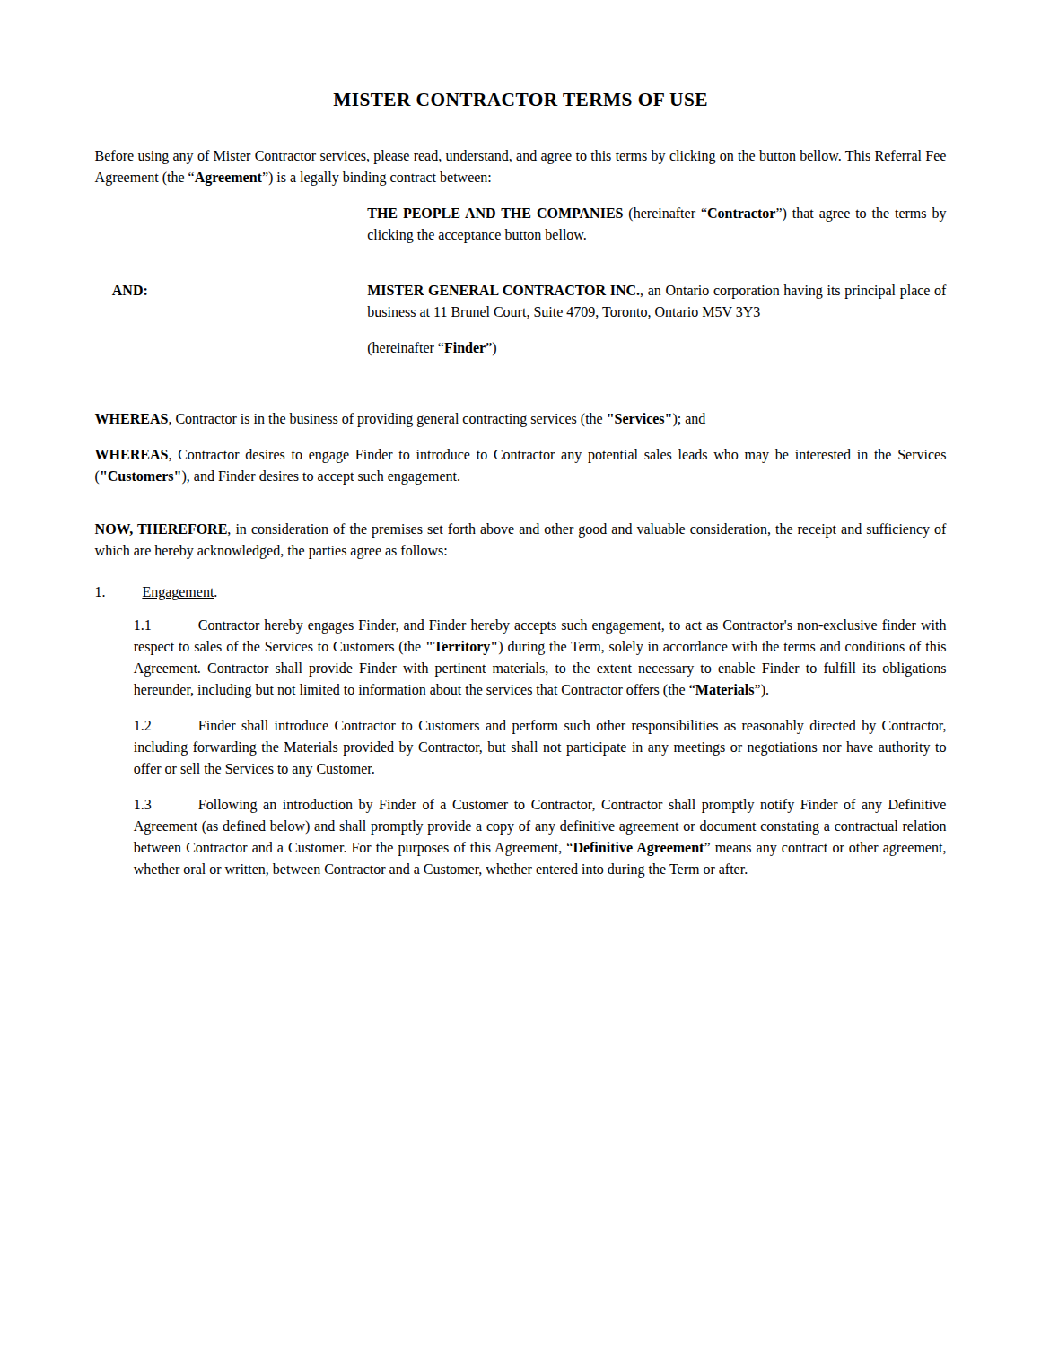MISTER CONTRACTOR TERMS OF USE
Before using any of Mister Contractor services, please read, understand, and agree to this terms by clicking on the button bellow. This Referral Fee Agreement (the “Agreement”) is a legally binding contract between:
THE PEOPLE AND THE COMPANIES (hereinafter “Contractor”) that agree to the terms by clicking the acceptance button bellow.
AND:
MISTER GENERAL CONTRACTOR INC., an Ontario corporation having its principal place of business at 11 Brunel Court, Suite 4709, Toronto, Ontario M5V 3Y3
(hereinafter “Finder”)
WHEREAS, Contractor is in the business of providing general contracting services (the "Services"); and
WHEREAS, Contractor desires to engage Finder to introduce to Contractor any potential sales leads who may be interested in the Services ("Customers"), and Finder desires to accept such engagement.
NOW, THEREFORE, in consideration of the premises set forth above and other good and valuable consideration, the receipt and sufficiency of which are hereby acknowledged, the parties agree as follows:
1. Engagement.
1.1 Contractor hereby engages Finder, and Finder hereby accepts such engagement, to act as Contractor's non-exclusive finder with respect to sales of the Services to Customers (the "Territory") during the Term, solely in accordance with the terms and conditions of this Agreement. Contractor shall provide Finder with pertinent materials, to the extent necessary to enable Finder to fulfill its obligations hereunder, including but not limited to information about the services that Contractor offers (the “Materials”).
1.2 Finder shall introduce Contractor to Customers and perform such other responsibilities as reasonably directed by Contractor, including forwarding the Materials provided by Contractor, but shall not participate in any meetings or negotiations nor have authority to offer or sell the Services to any Customer.
1.3 Following an introduction by Finder of a Customer to Contractor, Contractor shall promptly notify Finder of any Definitive Agreement (as defined below) and shall promptly provide a copy of any definitive agreement or document constating a contractual relation between Contractor and a Customer. For the purposes of this Agreement, “Definitive Agreement” means any contract or other agreement, whether oral or written, between Contractor and a Customer, whether entered into during the Term or after.